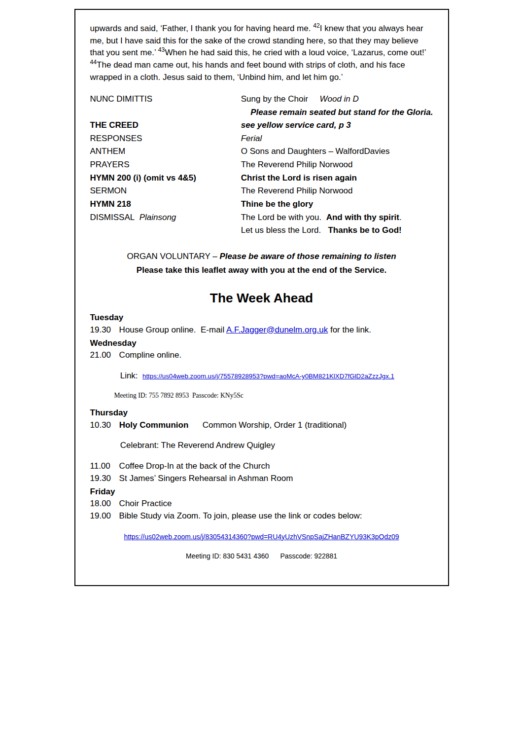upwards and said, ‘Father, I thank you for having heard me. 42I knew that you always hear me, but I have said this for the sake of the crowd standing here, so that they may believe that you sent me.’ 43When he had said this, he cried with a loud voice, ‘Lazarus, come out!’ 44The dead man came out, his hands and feet bound with strips of cloth, and his face wrapped in a cloth. Jesus said to them, ‘Unbind him, and let him go.’
| NUNC DIMITTIS | Sung by the Choir Wood in D |
| | Please remain seated but stand for the Gloria. |
| THE CREED | see yellow service card, p 3 |
| RESPONSES | Ferial |
| ANTHEM | O Sons and Daughters – WalfordDavies |
| PRAYERS | The Reverend Philip Norwood |
| HYMN 200 (i) (omit vs 4&5) | Christ the Lord is risen again |
| SERMON | The Reverend Philip Norwood |
| HYMN 218 | Thine be the glory |
| DISMISSAL Plainsong | The Lord be with you. And with thy spirit . |
| | Let us bless the Lord. Thanks be to God! |
ORGAN VOLUNTARY – Please be aware of those remaining to listen
Please take this leaflet away with you at the end of the Service.
The Week Ahead
Tuesday
19.30 House Group online. E-mail A.F.Jagger@dunelm.org.uk for the link.
Wednesday
21.00 Compline online.
Link: https://us04web.zoom.us/j/75578928953?pwd=aoMcA-y0BM821KlXD7fGlD2aZzzJgx.1
Meeting ID: 755 7892 8953 Passcode: KNy5Sc
Thursday
10.30 Holy Communion Common Worship, Order 1 (traditional)
Celebrant: The Reverend Andrew Quigley
11.00 Coffee Drop-In at the back of the Church
19.30 St James’ Singers Rehearsal in Ashman Room
Friday
18.00 Choir Practice
19.00 Bible Study via Zoom. To join, please use the link or codes below:
https://us02web.zoom.us/j/83054314360?pwd=RU4yUzhVSnpSajZHanBZYU93K3pOdz09
Meeting ID: 830 5431 4360 Passcode: 922881